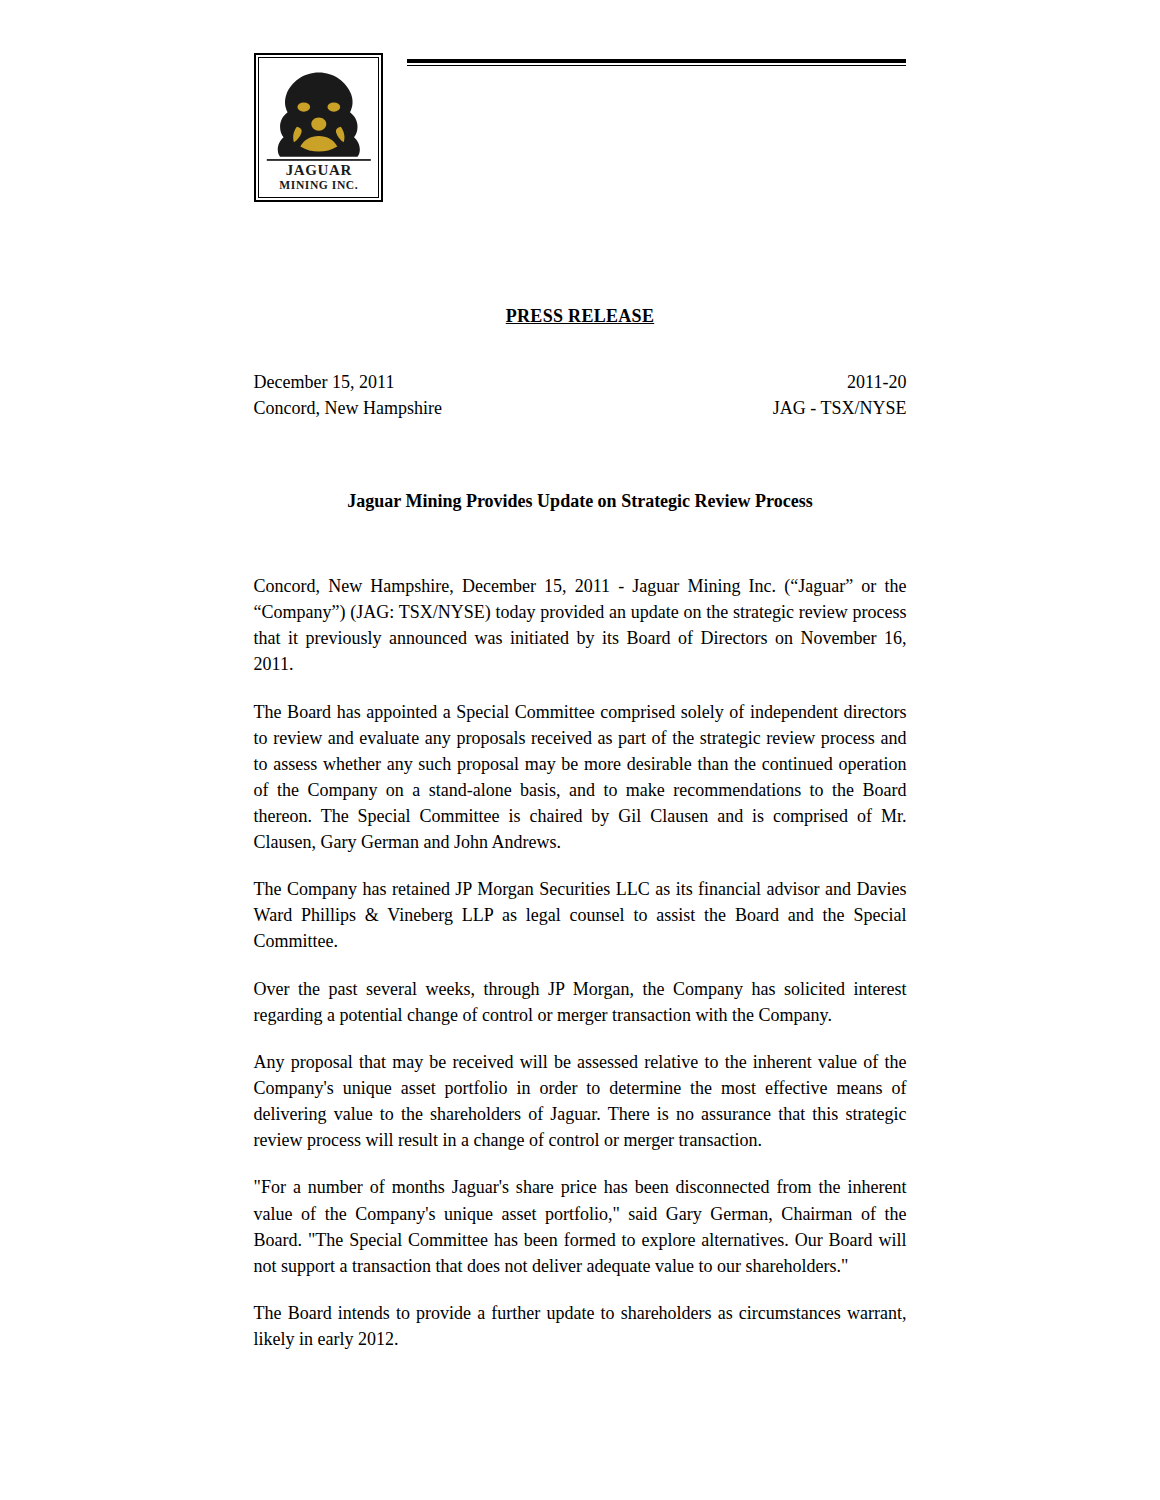JAGUAR MINING INC.
PRESS RELEASE
| December 15, 2011 | 2011-20 |
| Concord, New Hampshire | JAG - TSX/NYSE |
Jaguar Mining Provides Update on Strategic Review Process
Concord, New Hampshire, December 15, 2011 - Jaguar Mining Inc. (“Jaguar” or the “Company”) (JAG: TSX/NYSE) today provided an update on the strategic review process that it previously announced was initiated by its Board of Directors on November 16, 2011.
The Board has appointed a Special Committee comprised solely of independent directors to review and evaluate any proposals received as part of the strategic review process and to assess whether any such proposal may be more desirable than the continued operation of the Company on a stand-alone basis, and to make recommendations to the Board thereon. The Special Committee is chaired by Gil Clausen and is comprised of Mr. Clausen, Gary German and John Andrews.
The Company has retained JP Morgan Securities LLC as its financial advisor and Davies Ward Phillips & Vineberg LLP as legal counsel to assist the Board and the Special Committee.
Over the past several weeks, through JP Morgan, the Company has solicited interest regarding a potential change of control or merger transaction with the Company.
Any proposal that may be received will be assessed relative to the inherent value of the Company's unique asset portfolio in order to determine the most effective means of delivering value to the shareholders of Jaguar. There is no assurance that this strategic review process will result in a change of control or merger transaction.
"For a number of months Jaguar's share price has been disconnected from the inherent value of the Company's unique asset portfolio," said Gary German, Chairman of the Board. "The Special Committee has been formed to explore alternatives. Our Board will not support a transaction that does not deliver adequate value to our shareholders."
The Board intends to provide a further update to shareholders as circumstances warrant, likely in early 2012.